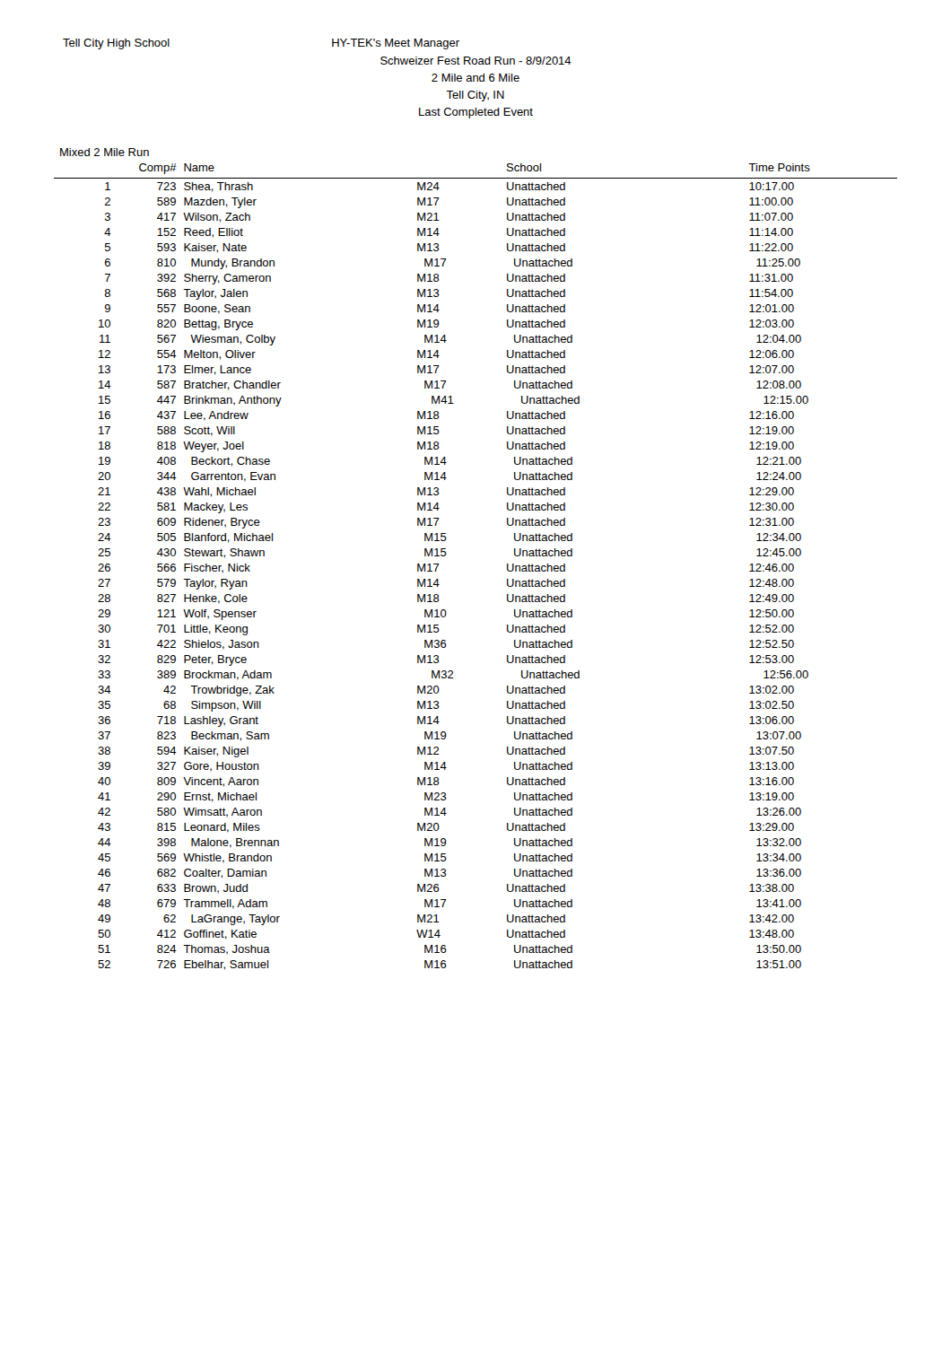Tell City High School HY-TEK's Meet Manager
Schweizer Fest Road Run - 8/9/2014
2 Mile and 6 Mile
Tell City, IN
Last Completed Event
Mixed 2 Mile Run
| | Comp# | Name | | School | Time Points |
| --- | --- | --- | --- | --- | --- |
| 1 | 723 | Shea, Thrash | M24 | Unattached | 10:17.00 |
| 2 | 589 | Mazden, Tyler | M17 | Unattached | 11:00.00 |
| 3 | 417 | Wilson, Zach | M21 | Unattached | 11:07.00 |
| 4 | 152 | Reed, Elliot | M14 | Unattached | 11:14.00 |
| 5 | 593 | Kaiser, Nate | M13 | Unattached | 11:22.00 |
| 6 | 810 | Mundy, Brandon | M17 | Unattached | 11:25.00 |
| 7 | 392 | Sherry, Cameron | M18 | Unattached | 11:31.00 |
| 8 | 568 | Taylor, Jalen | M13 | Unattached | 11:54.00 |
| 9 | 557 | Boone, Sean | M14 | Unattached | 12:01.00 |
| 10 | 820 | Bettag, Bryce | M19 | Unattached | 12:03.00 |
| 11 | 567 | Wiesman, Colby | M14 | Unattached | 12:04.00 |
| 12 | 554 | Melton, Oliver | M14 | Unattached | 12:06.00 |
| 13 | 173 | Elmer, Lance | M17 | Unattached | 12:07.00 |
| 14 | 587 | Bratcher, Chandler | M17 | Unattached | 12:08.00 |
| 15 | 447 | Brinkman, Anthony | M41 | Unattached | 12:15.00 |
| 16 | 437 | Lee, Andrew | M18 | Unattached | 12:16.00 |
| 17 | 588 | Scott, Will | M15 | Unattached | 12:19.00 |
| 18 | 818 | Weyer, Joel | M18 | Unattached | 12:19.00 |
| 19 | 408 | Beckort, Chase | M14 | Unattached | 12:21.00 |
| 20 | 344 | Garrenton, Evan | M14 | Unattached | 12:24.00 |
| 21 | 438 | Wahl, Michael | M13 | Unattached | 12:29.00 |
| 22 | 581 | Mackey, Les | M14 | Unattached | 12:30.00 |
| 23 | 609 | Ridener, Bryce | M17 | Unattached | 12:31.00 |
| 24 | 505 | Blanford, Michael | M15 | Unattached | 12:34.00 |
| 25 | 430 | Stewart, Shawn | M15 | Unattached | 12:45.00 |
| 26 | 566 | Fischer, Nick | M17 | Unattached | 12:46.00 |
| 27 | 579 | Taylor, Ryan | M14 | Unattached | 12:48.00 |
| 28 | 827 | Henke, Cole | M18 | Unattached | 12:49.00 |
| 29 | 121 | Wolf, Spenser | M10 | Unattached | 12:50.00 |
| 30 | 701 | Little, Keong | M15 | Unattached | 12:52.00 |
| 31 | 422 | Shielos, Jason | M36 | Unattached | 12:52.50 |
| 32 | 829 | Peter, Bryce | M13 | Unattached | 12:53.00 |
| 33 | 389 | Brockman, Adam | M32 | Unattached | 12:56.00 |
| 34 | 42 | Trowbridge, Zak | M20 | Unattached | 13:02.00 |
| 35 | 68 | Simpson, Will | M13 | Unattached | 13:02.50 |
| 36 | 718 | Lashley, Grant | M14 | Unattached | 13:06.00 |
| 37 | 823 | Beckman, Sam | M19 | Unattached | 13:07.00 |
| 38 | 594 | Kaiser, Nigel | M12 | Unattached | 13:07.50 |
| 39 | 327 | Gore, Houston | M14 | Unattached | 13:13.00 |
| 40 | 809 | Vincent, Aaron | M18 | Unattached | 13:16.00 |
| 41 | 290 | Ernst, Michael | M23 | Unattached | 13:19.00 |
| 42 | 580 | Wimsatt, Aaron | M14 | Unattached | 13:26.00 |
| 43 | 815 | Leonard, Miles | M20 | Unattached | 13:29.00 |
| 44 | 398 | Malone, Brennan | M19 | Unattached | 13:32.00 |
| 45 | 569 | Whistle, Brandon | M15 | Unattached | 13:34.00 |
| 46 | 682 | Coalter, Damian | M13 | Unattached | 13:36.00 |
| 47 | 633 | Brown, Judd | M26 | Unattached | 13:38.00 |
| 48 | 679 | Trammell, Adam | M17 | Unattached | 13:41.00 |
| 49 | 62 | LaGrange, Taylor | M21 | Unattached | 13:42.00 |
| 50 | 412 | Goffinet, Katie | W14 | Unattached | 13:48.00 |
| 51 | 824 | Thomas, Joshua | M16 | Unattached | 13:50.00 |
| 52 | 726 | Ebelhar, Samuel | M16 | Unattached | 13:51.00 |